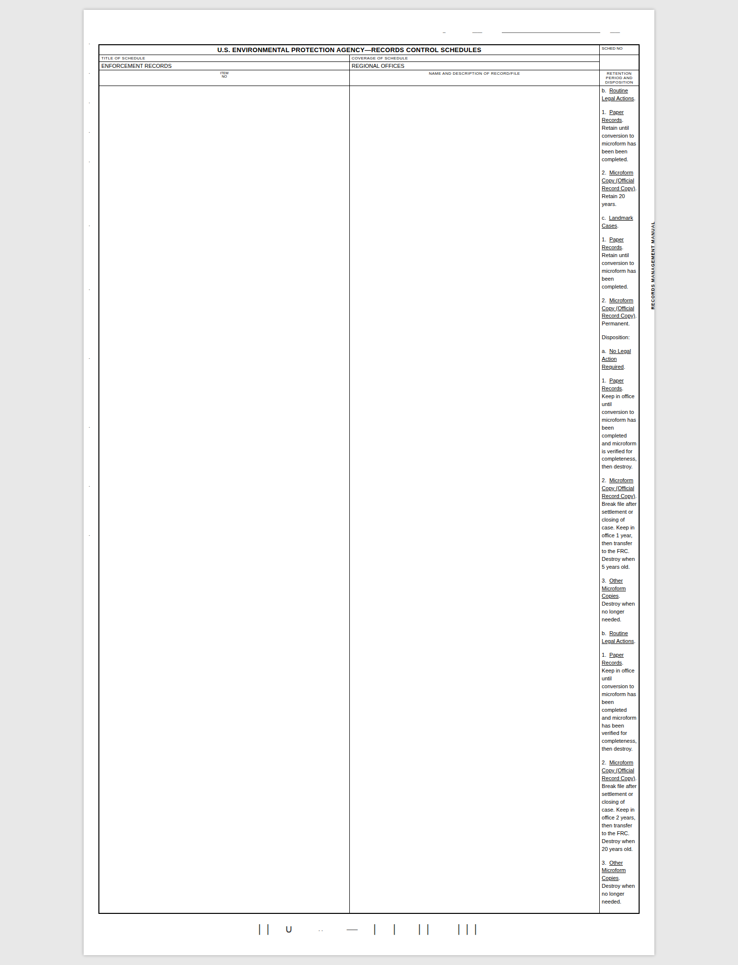– —— ——
.
.
.
.
.
.
.
.
.
.
.
| U.S. ENVIRONMENTAL PROTECTION AGENCY—RECORDS CONTROL SCHEDULES | SCHED NO |
| TITLE OF SCHEDULE | COVERAGE OF SCHEDULE | |
| ENFORCEMENT RECORDS | REGIONAL OFFICES |
| ITEM NO | NAME AND DESCRIPTION OF RECORD/FILE | RETENTION PERIOD AND DISPOSITION |
| | | b. Routine Legal Actions . 1. Paper Records . Retain until conversion to microform has been been completed. 2. Microform Copy (Official Record Copy) . Retain 20 years. c. Landmark Cases . 1. Paper Records . Retain until conversion to microform has been completed. 2. Microform Copy (Official Record Copy) . Permanent. Disposition: a. No Legal Action Required . 1. Paper Records . Keep in office until conversion to microform has been completed and microform is verified for completeness, then destroy. 2. Microform Copy (Official Record Copy) . Break file after settlement or closing of case. Keep in office 1 year, then transfer to the FRC. Destroy when 5 years old. 3. Other Microform Copies . Destroy when no longer needed. b. Routine Legal Actions . 1. Paper Records . Keep in office until conversion to microform has been completed and microform has been verified for completeness, then destroy. 2. Microform Copy (Official Record Copy) . Break file after settlement or closing of case. Keep in office 2 years, then transfer to the FRC. Destroy when 20 years old. 3. Other Microform Copies . Destroy when no longer needed. |
RECORDS MANAGEMENT MANUAL
∣∣ ∪ ·· — ∣ ∣ ∣∣ ∣∣∣